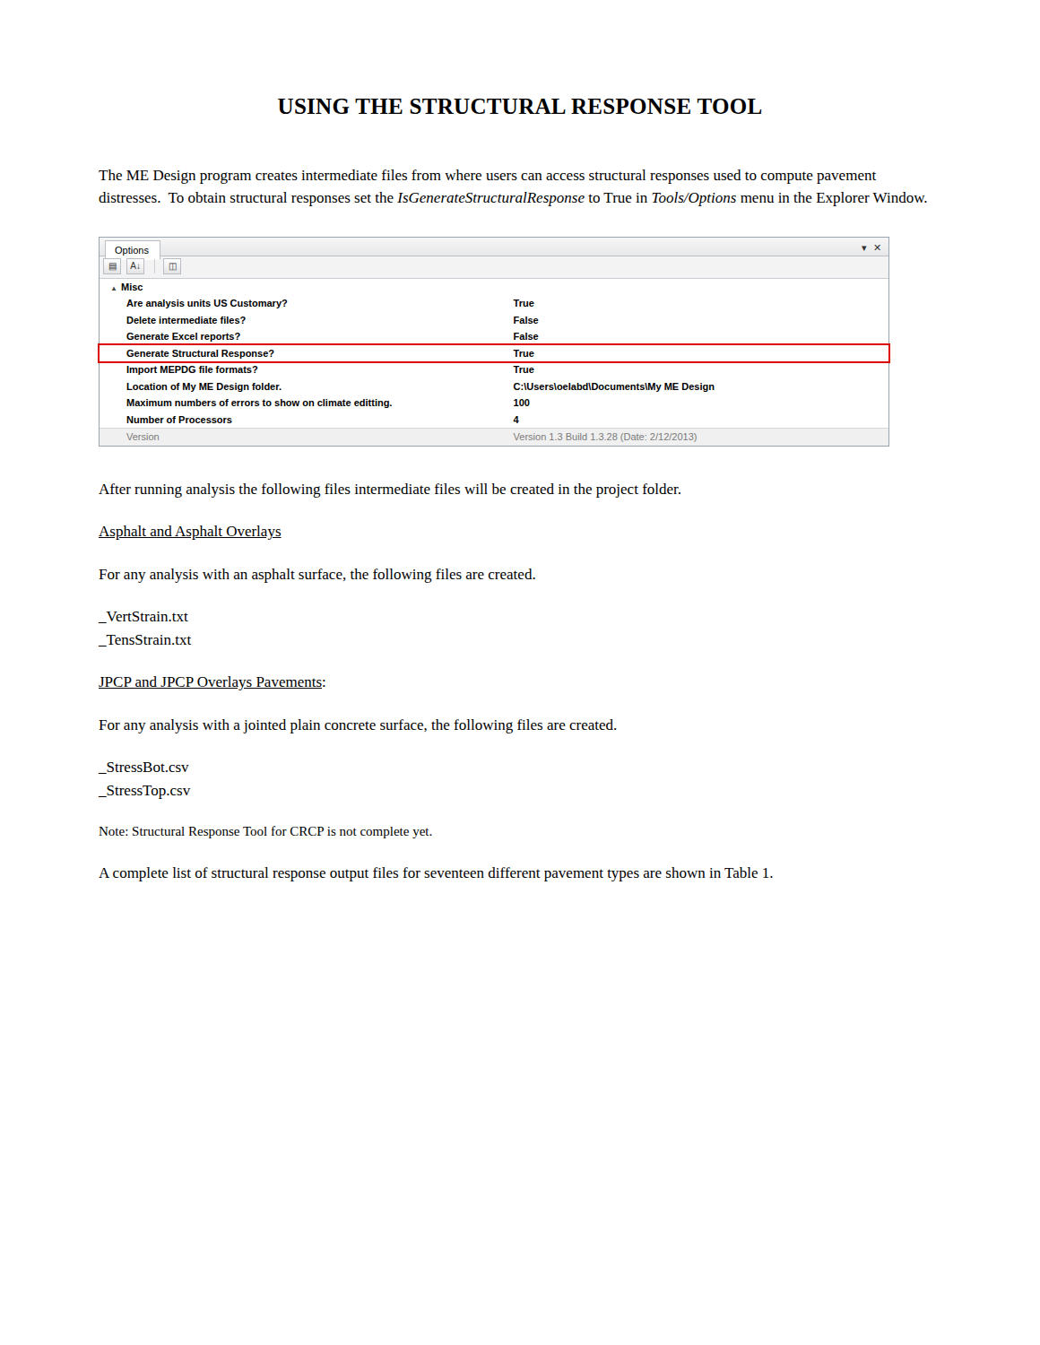USING THE STRUCTURAL RESPONSE TOOL
The ME Design program creates intermediate files from where users can access structural responses used to compute pavement distresses. To obtain structural responses set the IsGenerateStructuralResponse to True in Tools/Options menu in the Explorer Window.
Options ▾ ✕
▤ A↓ ◫
| Misc |
| Are analysis units US Customary? | True |
| Delete intermediate files? | False |
| Generate Excel reports? | False |
| Generate Structural Response? | True |
| Import MEPDG file formats? | True |
| Location of My ME Design folder. | C:\Users\oelabd\Documents\My ME Design |
| Maximum numbers of errors to show on climate editting. | 100 |
| Number of Processors | 4 |
| Version | Version 1.3 Build 1.3.28 (Date: 2/12/2013) |
After running analysis the following files intermediate files will be created in the project folder.
Asphalt and Asphalt Overlays
For any analysis with an asphalt surface, the following files are created.
_VertStrain.txt _TensStrain.txt
JPCP and JPCP Overlays Pavements:
For any analysis with a jointed plain concrete surface, the following files are created.
_StressBot.csv _StressTop.csv
Note: Structural Response Tool for CRCP is not complete yet.
A complete list of structural response output files for seventeen different pavement types are shown in Table 1.